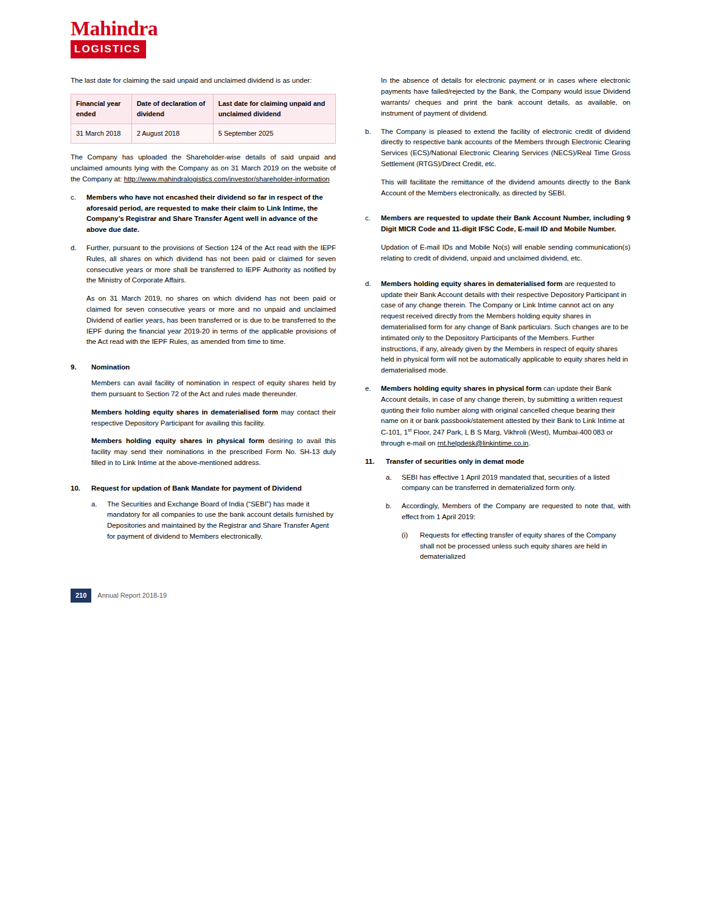Mahindra
LOGISTICS
The last date for claiming the said unpaid and unclaimed dividend is as under:
| Financial year ended | Date of declaration of dividend | Last date for claiming unpaid and unclaimed dividend |
| --- | --- | --- |
| 31 March 2018 | 2 August 2018 | 5 September 2025 |
The Company has uploaded the Shareholder-wise details of said unpaid and unclaimed amounts lying with the Company as on 31 March 2019 on the website of the Company at: http://www.mahindralogistics.com/investor/shareholder-information
c. Members who have not encashed their dividend so far in respect of the aforesaid period, are requested to make their claim to Link Intime, the Company’s Registrar and Share Transfer Agent well in advance of the above due date.
d.
Further, pursuant to the provisions of Section 124 of the Act read with the IEPF Rules, all shares on which dividend has not been paid or claimed for seven consecutive years or more shall be transferred to IEPF Authority as notified by the Ministry of Corporate Affairs.
As on 31 March 2019, no shares on which dividend has not been paid or claimed for seven consecutive years or more and no unpaid and unclaimed Dividend of earlier years, has been transferred or is due to be transferred to the IEPF during the financial year 2019-20 in terms of the applicable provisions of the Act read with the IEPF Rules, as amended from time to time.
9.
Nomination
Members can avail facility of nomination in respect of equity shares held by them pursuant to Section 72 of the Act and rules made thereunder.
Members holding equity shares in dematerialised form may contact their respective Depository Participant for availing this facility.
Members holding equity shares in physical form desiring to avail this facility may send their nominations in the prescribed Form No. SH-13 duly filled in to Link Intime at the above-mentioned address.
10.
Request for updation of Bank Mandate for payment of Dividend
a. The Securities and Exchange Board of India (“SEBI”) has made it mandatory for all companies to use the bank account details furnished by Depositories and maintained by the Registrar and Share Transfer Agent for payment of dividend to Members electronically.
In the absence of details for electronic payment or in cases where electronic payments have failed/rejected by the Bank, the Company would issue Dividend warrants/ cheques and print the bank account details, as available, on instrument of payment of dividend.
b.
The Company is pleased to extend the facility of electronic credit of dividend directly to respective bank accounts of the Members through Electronic Clearing Services (ECS)/National Electronic Clearing Services (NECS)/Real Time Gross Settlement (RTGS)/Direct Credit, etc.
This will facilitate the remittance of the dividend amounts directly to the Bank Account of the Members electronically, as directed by SEBI.
c.
Members are requested to update their Bank Account Number, including 9 Digit MICR Code and 11-digit IFSC Code, E-mail ID and Mobile Number.
Updation of E-mail IDs and Mobile No(s) will enable sending communication(s) relating to credit of dividend, unpaid and unclaimed dividend, etc.
d. Members holding equity shares in dematerialised form are requested to update their Bank Account details with their respective Depository Participant in case of any change therein. The Company or Link Intime cannot act on any request received directly from the Members holding equity shares in dematerialised form for any change of Bank particulars. Such changes are to be intimated only to the Depository Participants of the Members. Further instructions, if any, already given by the Members in respect of equity shares held in physical form will not be automatically applicable to equity shares held in dematerialised mode.
e. Members holding equity shares in physical form can update their Bank Account details, in case of any change therein, by submitting a written request quoting their folio number along with original cancelled cheque bearing their name on it or bank passbook/statement attested by their Bank to Link Intime at C-101, 1st Floor, 247 Park, L B S Marg, Vikhroli (West), Mumbai‑400 083 or through e-mail on rnt.helpdesk@linkintime.co.in.
11.
Transfer of securities only in demat mode
a. SEBI has effective 1 April 2019 mandated that, securities of a listed company can be transferred in dematerialized form only.
b.
Accordingly, Members of the Company are requested to note that, with effect from 1 April 2019:
(i) Requests for effecting transfer of equity shares of the Company shall not be processed unless such equity shares are held in dematerialized
210 Annual Report 2018-19